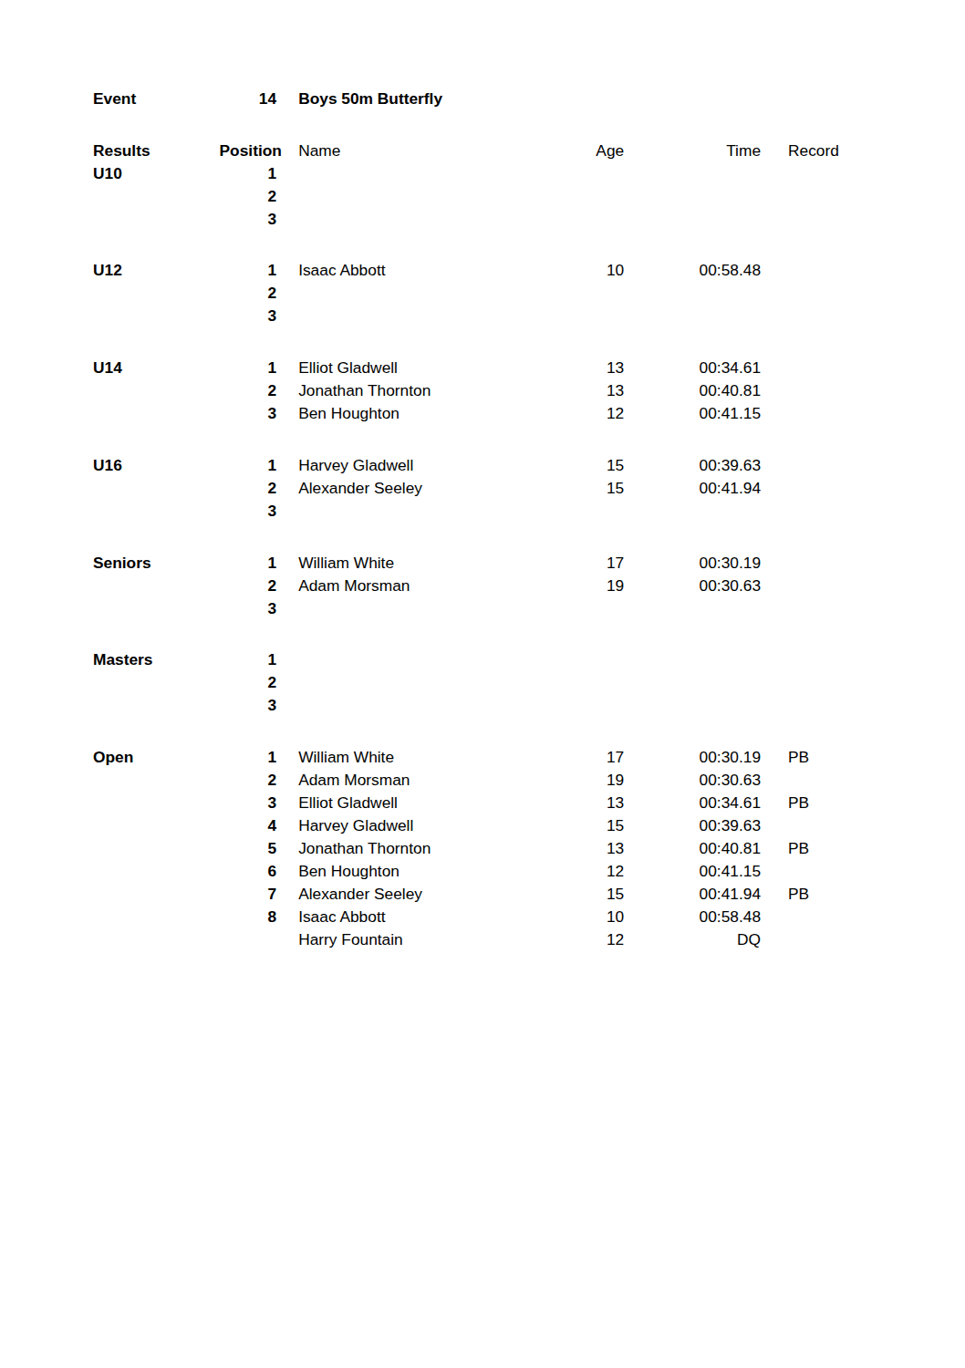| Event | 14 | Boys 50m Butterfly |
| Results | Position | Name | Age | Time | Record |
| U10 | 1 | | | | |
| | 2 | | | | |
| | 3 | | | | |
| U12 | 1 | Isaac Abbott | 10 | 00:58.48 | |
| | 2 | | | | |
| | 3 | | | | |
| U14 | 1 | Elliot Gladwell | 13 | 00:34.61 | |
| | 2 | Jonathan Thornton | 13 | 00:40.81 | |
| | 3 | Ben Houghton | 12 | 00:41.15 | |
| U16 | 1 | Harvey Gladwell | 15 | 00:39.63 | |
| | 2 | Alexander Seeley | 15 | 00:41.94 | |
| | 3 | | | | |
| Seniors | 1 | William White | 17 | 00:30.19 | |
| | 2 | Adam Morsman | 19 | 00:30.63 | |
| | 3 | | | | |
| Masters | 1 | | | | |
| | 2 | | | | |
| | 3 | | | | |
| Open | 1 | William White | 17 | 00:30.19 | PB |
| | 2 | Adam Morsman | 19 | 00:30.63 | |
| | 3 | Elliot Gladwell | 13 | 00:34.61 | PB |
| | 4 | Harvey Gladwell | 15 | 00:39.63 | |
| | 5 | Jonathan Thornton | 13 | 00:40.81 | PB |
| | 6 | Ben Houghton | 12 | 00:41.15 | |
| | 7 | Alexander Seeley | 15 | 00:41.94 | PB |
| | 8 | Isaac Abbott | 10 | 00:58.48 | |
| | | Harry Fountain | 12 | DQ | |